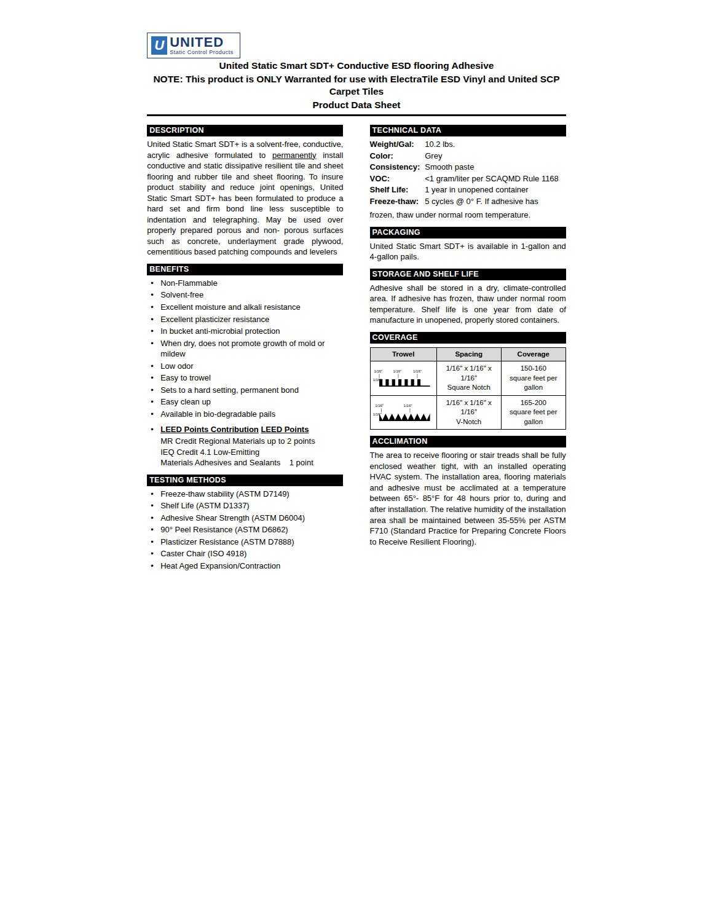UUNITED Static Control Products
United Static Smart SDT+ Conductive ESD flooring Adhesive
NOTE: This product is ONLY Warranted for use with ElectraTile ESD Vinyl and United SCP Carpet Tiles
Product Data Sheet
DESCRIPTION
United Static Smart SDT+ is a solvent-free, conductive, acrylic adhesive formulated to permanently install conductive and static dissipative resilient tile and sheet flooring and rubber tile and sheet flooring. To insure product stability and reduce joint openings, United Static Smart SDT+ has been formulated to produce a hard set and firm bond line less susceptible to indentation and telegraphing. May be used over properly prepared porous and non- porous surfaces such as concrete, underlayment grade plywood, cementitious based patching compounds and levelers
BENEFITS
Non-Flammable
Solvent-free
Excellent moisture and alkali resistance
Excellent plasticizer resistance
In bucket anti-microbial protection
When dry, does not promote growth of mold or mildew
Low odor
Easy to trowel
Sets to a hard setting, permanent bond
Easy clean up
Available in bio-degradable pails
LEED Points Contribution LEED Points MR Credit Regional Materials up to 2 points
IEQ Credit 4.1 Low-Emitting
Materials Adhesives and Sealants 1 point
TESTING METHODS
Freeze-thaw stability (ASTM D7149)
Shelf Life (ASTM D1337)
Adhesive Shear Strength (ASTM D6004)
90° Peel Resistance (ASTM D6862)
Plasticizer Resistance (ASTM D7888)
Caster Chair (ISO 4918)
Heat Aged Expansion/Contraction
TECHNICAL DATA
| Weight/Gal: | 10.2 lbs. |
| Color: | Grey |
| Consistency: | Smooth paste |
| VOC: | <1 gram/liter per SCAQMD Rule 1168 |
| Shelf Life: | 1 year in unopened container |
| Freeze-thaw: | 5 cycles @ 0° F. If adhesive has |
frozen, thaw under normal room temperature.
PACKAGING
United Static Smart SDT+ is available in 1-gallon and 4-gallon pails.
STORAGE AND SHELF LIFE
Adhesive shall be stored in a dry, climate-controlled area. If adhesive has frozen, thaw under normal room temperature. Shelf life is one year from date of manufacture in unopened, properly stored containers.
COVERAGE
| Trowel | Spacing | Coverage |
| --- | --- | --- |
| 1/16″ 1/16″ 1/16″ 1/16″ | 1/16″ x 1/16″ x 1/16″ Square Notch | 150-160 square feet per gallon |
| 1/16″ 1/16″ 1/16″ | 1/16″ x 1/16″ x 1/16″ V-Notch | 165-200 square feet per gallon |
ACCLIMATION
The area to receive flooring or stair treads shall be fully enclosed weather tight, with an installed operating HVAC system. The installation area, flooring materials and adhesive must be acclimated at a temperature between 65°- 85°F for 48 hours prior to, during and after installation. The relative humidity of the installation area shall be maintained between 35-55% per ASTM F710 (Standard Practice for Preparing Concrete Floors to Receive Resilient Flooring).